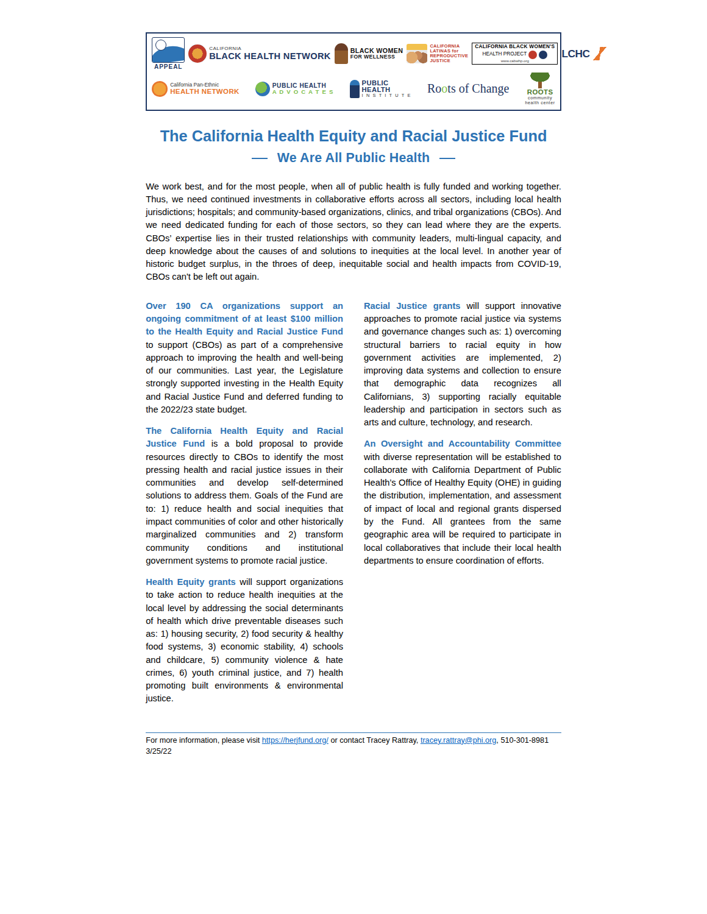APPEAL
CALIFORNIA
BLACK HEALTH NETWORK
BLACK WOMEN
FOR WELLNESS
CALIFORNIA LATINAS for REPRODUCTIVE JUSTICE
CALIFORNIA BLACK WOMEN'S
HEALTH PROJECT
www.cabwhp.org
LCHC
California Pan-Ethnic
HEALTH NETWORK
PUBLIC HEALTH
A D V O C A T E S
PUBLIC
HEALTH
I N S T I T U T E
Roots of Change
ROOTS
community
health center
The California Health Equity and Racial Justice Fund
We Are All Public Health
We work best, and for the most people, when all of public health is fully funded and working together. Thus, we need continued investments in collaborative efforts across all sectors, including local health jurisdictions; hospitals; and community-based organizations, clinics, and tribal organizations (CBOs). And we need dedicated funding for each of those sectors, so they can lead where they are the experts. CBOs’ expertise lies in their trusted relationships with community leaders, multi-lingual capacity, and deep knowledge about the causes of and solutions to inequities at the local level. In another year of historic budget surplus, in the throes of deep, inequitable social and health impacts from COVID-19, CBOs can't be left out again.
Over 190 CA organizations support an ongoing commitment of at least $100 million to the Health Equity and Racial Justice Fund to support (CBOs) as part of a comprehensive approach to improving the health and well-being of our communities. Last year, the Legislature strongly supported investing in the Health Equity and Racial Justice Fund and deferred funding to the 2022/23 state budget.
The California Health Equity and Racial Justice Fund is a bold proposal to provide resources directly to CBOs to identify the most pressing health and racial justice issues in their communities and develop self-determined solutions to address them. Goals of the Fund are to: 1) reduce health and social inequities that impact communities of color and other historically marginalized communities and 2) transform community conditions and institutional government systems to promote racial justice.
Health Equity grants will support organizations to take action to reduce health inequities at the local level by addressing the social determinants of health which drive preventable diseases such as: 1) housing security, 2) food security & healthy food systems, 3) economic stability, 4) schools and childcare, 5) community violence & hate crimes, 6) youth criminal justice, and 7) health promoting built environments & environmental justice.
Racial Justice grants will support innovative approaches to promote racial justice via systems and governance changes such as: 1) overcoming structural barriers to racial equity in how government activities are implemented, 2) improving data systems and collection to ensure that demographic data recognizes all Californians, 3) supporting racially equitable leadership and participation in sectors such as arts and culture, technology, and research.
An Oversight and Accountability Committee with diverse representation will be established to collaborate with California Department of Public Health’s Office of Healthy Equity (OHE) in guiding the distribution, implementation, and assessment of impact of local and regional grants dispersed by the Fund. All grantees from the same geographic area will be required to participate in local collaboratives that include their local health departments to ensure coordination of efforts.
For more information, please visit https://herjfund.org/ or contact Tracey Rattray, tracey.rattray@phi.org, 510-301-8981
3/25/22